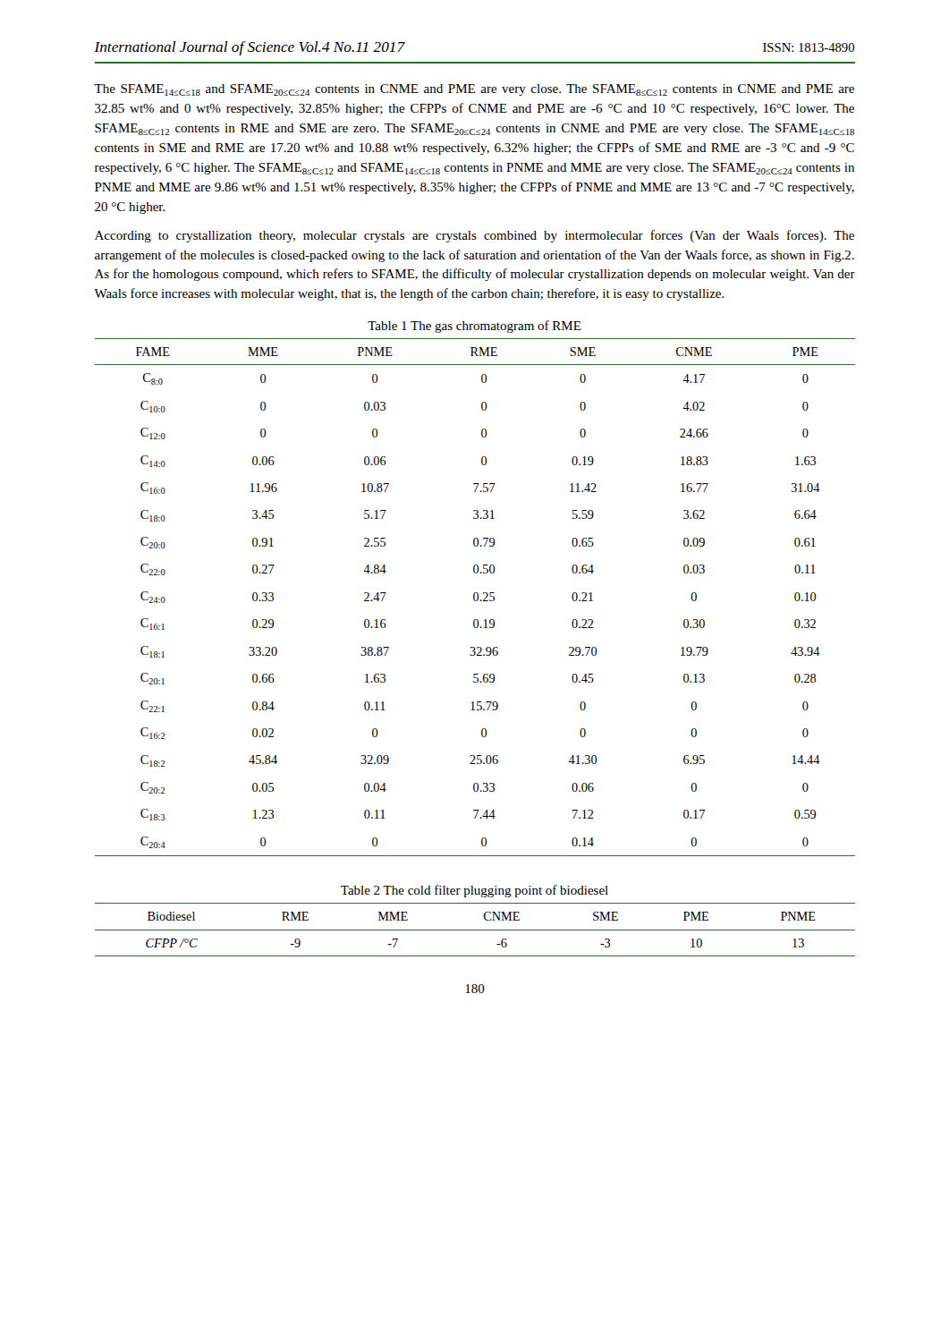International Journal of Science Vol.4 No.11 2017 ISSN: 1813-4890
The SFAME14≤C≤18 and SFAME20≤C≤24 contents in CNME and PME are very close. The SFAME8≤C≤12 contents in CNME and PME are 32.85 wt% and 0 wt% respectively, 32.85% higher; the CFPPs of CNME and PME are -6 °C and 10 °C respectively, 16°C lower. The SFAME8≤C≤12 contents in RME and SME are zero. The SFAME20≤C≤24 contents in CNME and PME are very close. The SFAME14≤C≤18 contents in SME and RME are 17.20 wt% and 10.88 wt% respectively, 6.32% higher; the CFPPs of SME and RME are -3 °C and -9 °C respectively, 6 °C higher. The SFAME8≤C≤12 and SFAME14≤C≤18 contents in PNME and MME are very close. The SFAME20≤C≤24 contents in PNME and MME are 9.86 wt% and 1.51 wt% respectively, 8.35% higher; the CFPPs of PNME and MME are 13 °C and -7 °C respectively, 20 °C higher.
According to crystallization theory, molecular crystals are crystals combined by intermolecular forces (Van der Waals forces). The arrangement of the molecules is closed-packed owing to the lack of saturation and orientation of the Van der Waals force, as shown in Fig.2. As for the homologous compound, which refers to SFAME, the difficulty of molecular crystallization depends on molecular weight. Van der Waals force increases with molecular weight, that is, the length of the carbon chain; therefore, it is easy to crystallize.
Table 1 The gas chromatogram of RME
| FAME | MME | PNME | RME | SME | CNME | PME |
| --- | --- | --- | --- | --- | --- | --- |
| C 8:0 | 0 | 0 | 0 | 0 | 4.17 | 0 |
| C 10:0 | 0 | 0.03 | 0 | 0 | 4.02 | 0 |
| C 12:0 | 0 | 0 | 0 | 0 | 24.66 | 0 |
| C 14:0 | 0.06 | 0.06 | 0 | 0.19 | 18.83 | 1.63 |
| C 16:0 | 11.96 | 10.87 | 7.57 | 11.42 | 16.77 | 31.04 |
| C 18:0 | 3.45 | 5.17 | 3.31 | 5.59 | 3.62 | 6.64 |
| C 20:0 | 0.91 | 2.55 | 0.79 | 0.65 | 0.09 | 0.61 |
| C 22:0 | 0.27 | 4.84 | 0.50 | 0.64 | 0.03 | 0.11 |
| C 24:0 | 0.33 | 2.47 | 0.25 | 0.21 | 0 | 0.10 |
| C 16:1 | 0.29 | 0.16 | 0.19 | 0.22 | 0.30 | 0.32 |
| C 18:1 | 33.20 | 38.87 | 32.96 | 29.70 | 19.79 | 43.94 |
| C 20:1 | 0.66 | 1.63 | 5.69 | 0.45 | 0.13 | 0.28 |
| C 22:1 | 0.84 | 0.11 | 15.79 | 0 | 0 | 0 |
| C 16:2 | 0.02 | 0 | 0 | 0 | 0 | 0 |
| C 18:2 | 45.84 | 32.09 | 25.06 | 41.30 | 6.95 | 14.44 |
| C 20:2 | 0.05 | 0.04 | 0.33 | 0.06 | 0 | 0 |
| C 18:3 | 1.23 | 0.11 | 7.44 | 7.12 | 0.17 | 0.59 |
| C 20:4 | 0 | 0 | 0 | 0.14 | 0 | 0 |
Table 2 The cold filter plugging point of biodiesel
| Biodiesel | RME | MME | CNME | SME | PME | PNME |
| --- | --- | --- | --- | --- | --- | --- |
| CFPP /°C | -9 | -7 | -6 | -3 | 10 | 13 |
180